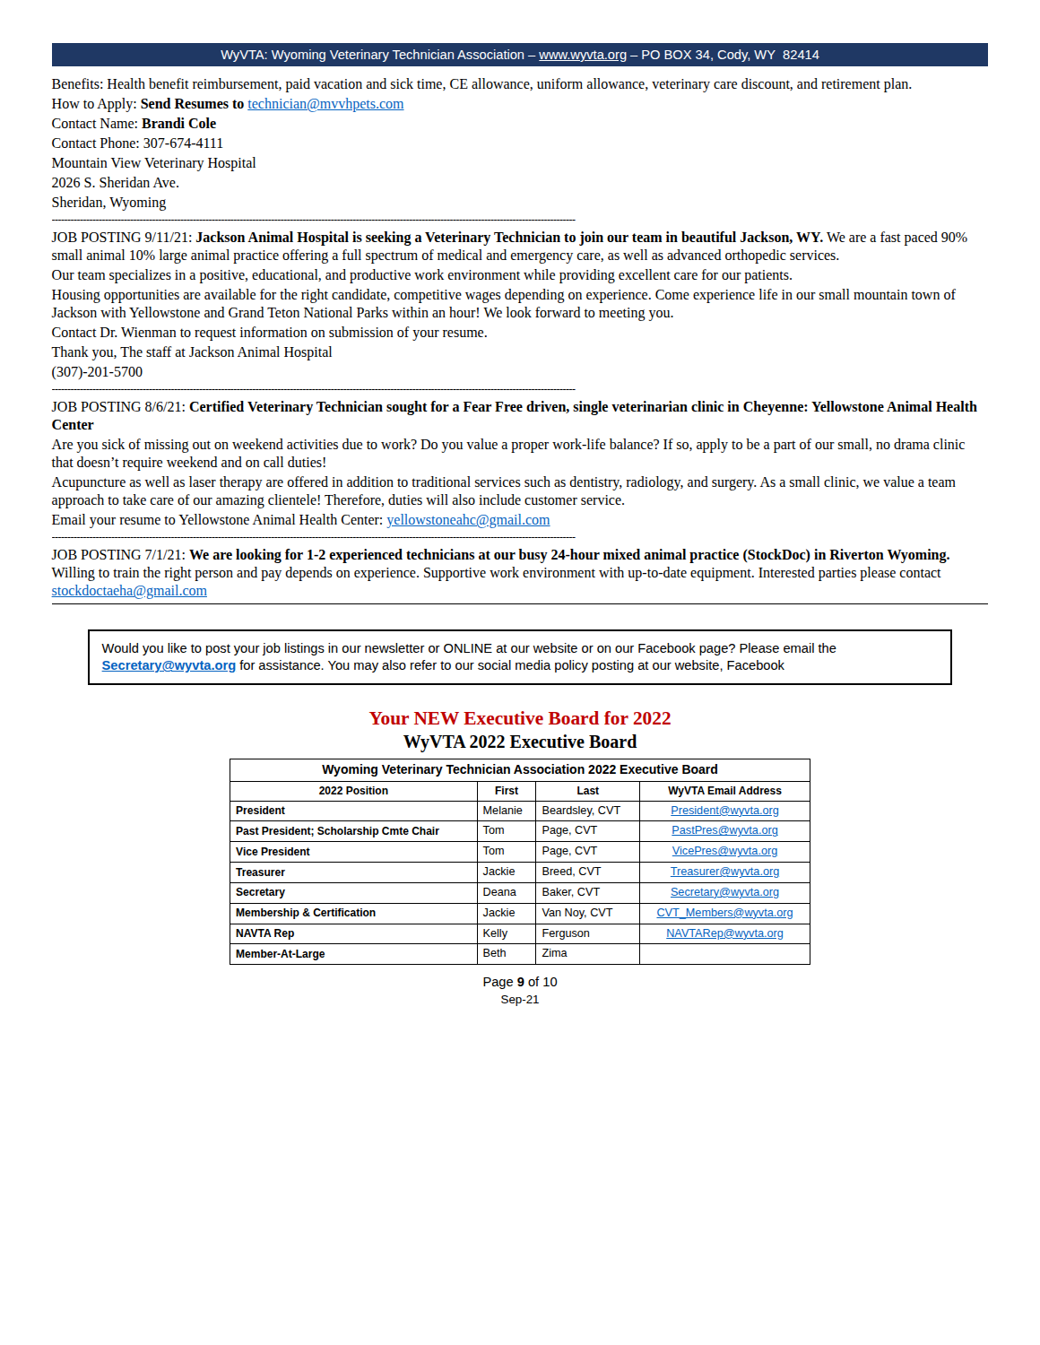WyVTA: Wyoming Veterinary Technician Association – www.wyvta.org – PO BOX 34, Cody, WY 82414
Benefits: Health benefit reimbursement, paid vacation and sick time, CE allowance, uniform allowance, veterinary care discount, and retirement plan.
How to Apply: Send Resumes to technician@mvvhpets.com
Contact Name: Brandi Cole
Contact Phone: 307-674-4111
Mountain View Veterinary Hospital
2026 S. Sheridan Ave.
Sheridan, Wyoming
-----------------------------------------------------------------------------------------------------------------------------------------------------------------------
JOB POSTING 9/11/21: Jackson Animal Hospital is seeking a Veterinary Technician to join our team in beautiful Jackson, WY. We are a fast paced 90% small animal 10% large animal practice offering a full spectrum of medical and emergency care, as well as advanced orthopedic services.
Our team specializes in a positive, educational, and productive work environment while providing excellent care for our patients.
Housing opportunities are available for the right candidate, competitive wages depending on experience. Come experience life in our small mountain town of Jackson with Yellowstone and Grand Teton National Parks within an hour! We look forward to meeting you.
Contact Dr. Wienman to request information on submission of your resume.
Thank you, The staff at Jackson Animal Hospital
(307)-201-5700
-----------------------------------------------------------------------------------------------------------------------------------------------------------------------
JOB POSTING 8/6/21: Certified Veterinary Technician sought for a Fear Free driven, single veterinarian clinic in Cheyenne: Yellowstone Animal Health Center
Are you sick of missing out on weekend activities due to work? Do you value a proper work-life balance? If so, apply to be a part of our small, no drama clinic that doesn’t require weekend and on call duties!
Acupuncture as well as laser therapy are offered in addition to traditional services such as dentistry, radiology, and surgery. As a small clinic, we value a team approach to take care of our amazing clientele! Therefore, duties will also include customer service.
Email your resume to Yellowstone Animal Health Center: yellowstoneahc@gmail.com
-----------------------------------------------------------------------------------------------------------------------------------------------------------------------
JOB POSTING 7/1/21: We are looking for 1-2 experienced technicians at our busy 24-hour mixed animal practice (StockDoc) in Riverton Wyoming. Willing to train the right person and pay depends on experience. Supportive work environment with up-to-date equipment. Interested parties please contact stockdoctaeha@gmail.com
Would you like to post your job listings in our newsletter or ONLINE at our website or on our Facebook page? Please email the Secretary@wyvta.org for assistance. You may also refer to our social media policy posting at our website, Facebook
Your NEW Executive Board for 2022
WyVTA 2022 Executive Board
| Wyoming Veterinary Technician Association 2022 Executive Board |
| --- |
| 2022 Position | First | Last | WyVTA Email Address |
| President | Melanie | Beardsley, CVT | President@wyvta.org |
| Past President; Scholarship Cmte Chair | Tom | Page, CVT | PastPres@wyvta.org |
| Vice President | Tom | Page, CVT | VicePres@wyvta.org |
| Treasurer | Jackie | Breed, CVT | Treasurer@wyvta.org |
| Secretary | Deana | Baker, CVT | Secretary@wyvta.org |
| Membership & Certification | Jackie | Van Noy, CVT | CVT_Members@wyvta.org |
| NAVTA Rep | Kelly | Ferguson | NAVTARep@wyvta.org |
| Member-At-Large | Beth | Zima | |
Page 9 of 10
Sep-21